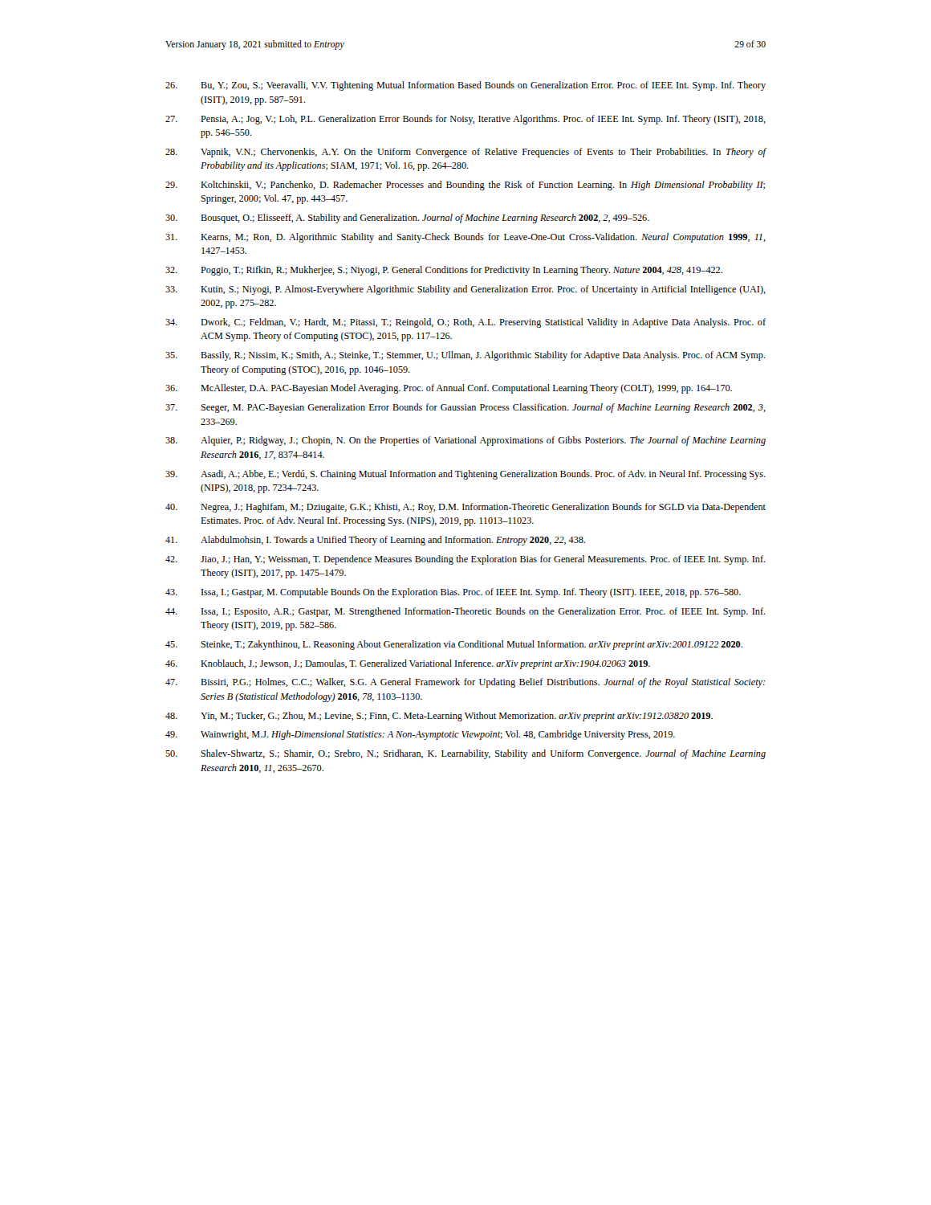Version January 18, 2021 submitted to Entropy
29 of 30
26. Bu, Y.; Zou, S.; Veeravalli, V.V. Tightening Mutual Information Based Bounds on Generalization Error. Proc. of IEEE Int. Symp. Inf. Theory (ISIT), 2019, pp. 587–591.
27. Pensia, A.; Jog, V.; Loh, P.L. Generalization Error Bounds for Noisy, Iterative Algorithms. Proc. of IEEE Int. Symp. Inf. Theory (ISIT), 2018, pp. 546–550.
28. Vapnik, V.N.; Chervonenkis, A.Y. On the Uniform Convergence of Relative Frequencies of Events to Their Probabilities. In Theory of Probability and its Applications; SIAM, 1971; Vol. 16, pp. 264–280.
29. Koltchinskii, V.; Panchenko, D. Rademacher Processes and Bounding the Risk of Function Learning. In High Dimensional Probability II; Springer, 2000; Vol. 47, pp. 443–457.
30. Bousquet, O.; Elisseeff, A. Stability and Generalization. Journal of Machine Learning Research 2002, 2, 499–526.
31. Kearns, M.; Ron, D. Algorithmic Stability and Sanity-Check Bounds for Leave-One-Out Cross-Validation. Neural Computation 1999, 11, 1427–1453.
32. Poggio, T.; Rifkin, R.; Mukherjee, S.; Niyogi, P. General Conditions for Predictivity In Learning Theory. Nature 2004, 428, 419–422.
33. Kutin, S.; Niyogi, P. Almost-Everywhere Algorithmic Stability and Generalization Error. Proc. of Uncertainty in Artificial Intelligence (UAI), 2002, pp. 275–282.
34. Dwork, C.; Feldman, V.; Hardt, M.; Pitassi, T.; Reingold, O.; Roth, A.L. Preserving Statistical Validity in Adaptive Data Analysis. Proc. of ACM Symp. Theory of Computing (STOC), 2015, pp. 117–126.
35. Bassily, R.; Nissim, K.; Smith, A.; Steinke, T.; Stemmer, U.; Ullman, J. Algorithmic Stability for Adaptive Data Analysis. Proc. of ACM Symp. Theory of Computing (STOC), 2016, pp. 1046–1059.
36. McAllester, D.A. PAC-Bayesian Model Averaging. Proc. of Annual Conf. Computational Learning Theory (COLT), 1999, pp. 164–170.
37. Seeger, M. PAC-Bayesian Generalization Error Bounds for Gaussian Process Classification. Journal of Machine Learning Research 2002, 3, 233–269.
38. Alquier, P.; Ridgway, J.; Chopin, N. On the Properties of Variational Approximations of Gibbs Posteriors. The Journal of Machine Learning Research 2016, 17, 8374–8414.
39. Asadi, A.; Abbe, E.; Verdú, S. Chaining Mutual Information and Tightening Generalization Bounds. Proc. of Adv. in Neural Inf. Processing Sys. (NIPS), 2018, pp. 7234–7243.
40. Negrea, J.; Haghifam, M.; Dziugaite, G.K.; Khisti, A.; Roy, D.M. Information-Theoretic Generalization Bounds for SGLD via Data-Dependent Estimates. Proc. of Adv. Neural Inf. Processing Sys. (NIPS), 2019, pp. 11013–11023.
41. Alabdulmohsin, I. Towards a Unified Theory of Learning and Information. Entropy 2020, 22, 438.
42. Jiao, J.; Han, Y.; Weissman, T. Dependence Measures Bounding the Exploration Bias for General Measurements. Proc. of IEEE Int. Symp. Inf. Theory (ISIT), 2017, pp. 1475–1479.
43. Issa, I.; Gastpar, M. Computable Bounds On the Exploration Bias. Proc. of IEEE Int. Symp. Inf. Theory (ISIT). IEEE, 2018, pp. 576–580.
44. Issa, I.; Esposito, A.R.; Gastpar, M. Strengthened Information-Theoretic Bounds on the Generalization Error. Proc. of IEEE Int. Symp. Inf. Theory (ISIT), 2019, pp. 582–586.
45. Steinke, T.; Zakynthinou, L. Reasoning About Generalization via Conditional Mutual Information. arXiv preprint arXiv:2001.09122 2020.
46. Knoblauch, J.; Jewson, J.; Damoulas, T. Generalized Variational Inference. arXiv preprint arXiv:1904.02063 2019.
47. Bissiri, P.G.; Holmes, C.C.; Walker, S.G. A General Framework for Updating Belief Distributions. Journal of the Royal Statistical Society: Series B (Statistical Methodology) 2016, 78, 1103–1130.
48. Yin, M.; Tucker, G.; Zhou, M.; Levine, S.; Finn, C. Meta-Learning Without Memorization. arXiv preprint arXiv:1912.03820 2019.
49. Wainwright, M.J. High-Dimensional Statistics: A Non-Asymptotic Viewpoint; Vol. 48, Cambridge University Press, 2019.
50. Shalev-Shwartz, S.; Shamir, O.; Srebro, N.; Sridharan, K. Learnability, Stability and Uniform Convergence. Journal of Machine Learning Research 2010, 11, 2635–2670.